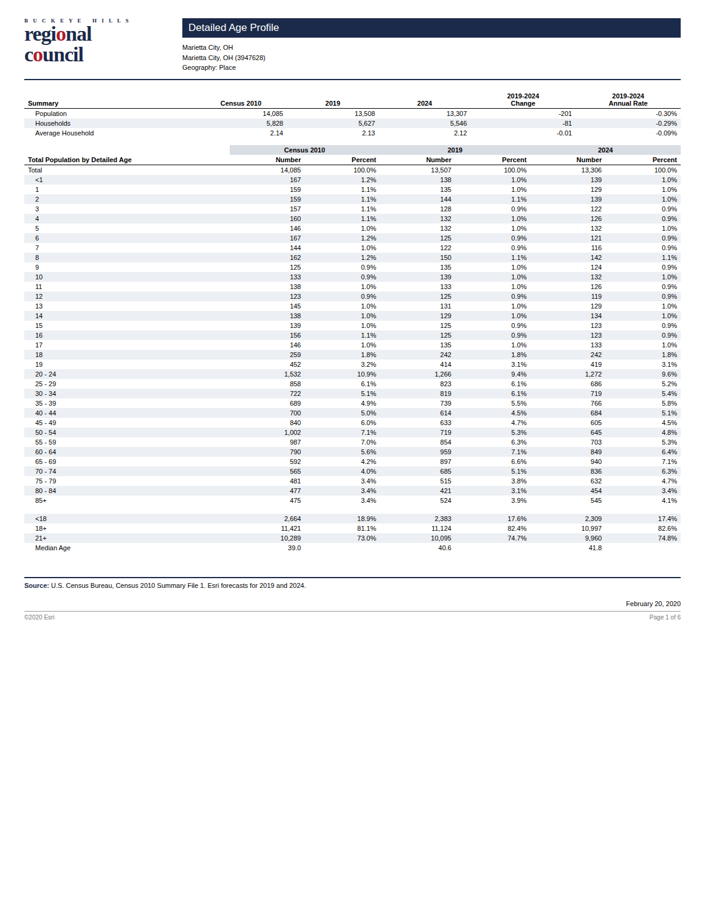B U C K E Y E H I L L S
regional
council
Detailed Age Profile
Marietta City, OH
Marietta City, OH (3947628)
Geography: Place
| Summary | Census 2010 | 2019 | 2024 | 2019-2024 Change | 2019-2024 Annual Rate |
| Population | 14,085 | 13,508 | 13,307 | -201 | -0.30% |
| Households | 5,828 | 5,627 | 5,546 | -81 | -0.29% |
| Average Household | 2.14 | 2.13 | 2.12 | -0.01 | -0.09% |
| | Census 2010 | 2019 | 2024 |
| Total Population by Detailed Age | Number | Percent | Number | Percent | Number | Percent |
| Total | 14,085 | 100.0% | 13,507 | 100.0% | 13,306 | 100.0% |
| <1 | 167 | 1.2% | 138 | 1.0% | 139 | 1.0% |
| 1 | 159 | 1.1% | 135 | 1.0% | 129 | 1.0% |
| 2 | 159 | 1.1% | 144 | 1.1% | 139 | 1.0% |
| 3 | 157 | 1.1% | 128 | 0.9% | 122 | 0.9% |
| 4 | 160 | 1.1% | 132 | 1.0% | 126 | 0.9% |
| 5 | 146 | 1.0% | 132 | 1.0% | 132 | 1.0% |
| 6 | 167 | 1.2% | 125 | 0.9% | 121 | 0.9% |
| 7 | 144 | 1.0% | 122 | 0.9% | 116 | 0.9% |
| 8 | 162 | 1.2% | 150 | 1.1% | 142 | 1.1% |
| 9 | 125 | 0.9% | 135 | 1.0% | 124 | 0.9% |
| 10 | 133 | 0.9% | 139 | 1.0% | 132 | 1.0% |
| 11 | 138 | 1.0% | 133 | 1.0% | 126 | 0.9% |
| 12 | 123 | 0.9% | 125 | 0.9% | 119 | 0.9% |
| 13 | 145 | 1.0% | 131 | 1.0% | 129 | 1.0% |
| 14 | 138 | 1.0% | 129 | 1.0% | 134 | 1.0% |
| 15 | 139 | 1.0% | 125 | 0.9% | 123 | 0.9% |
| 16 | 156 | 1.1% | 125 | 0.9% | 123 | 0.9% |
| 17 | 146 | 1.0% | 135 | 1.0% | 133 | 1.0% |
| 18 | 259 | 1.8% | 242 | 1.8% | 242 | 1.8% |
| 19 | 452 | 3.2% | 414 | 3.1% | 419 | 3.1% |
| 20 - 24 | 1,532 | 10.9% | 1,266 | 9.4% | 1,272 | 9.6% |
| 25 - 29 | 858 | 6.1% | 823 | 6.1% | 686 | 5.2% |
| 30 - 34 | 722 | 5.1% | 819 | 6.1% | 719 | 5.4% |
| 35 - 39 | 689 | 4.9% | 739 | 5.5% | 766 | 5.8% |
| 40 - 44 | 700 | 5.0% | 614 | 4.5% | 684 | 5.1% |
| 45 - 49 | 840 | 6.0% | 633 | 4.7% | 605 | 4.5% |
| 50 - 54 | 1,002 | 7.1% | 719 | 5.3% | 645 | 4.8% |
| 55 - 59 | 987 | 7.0% | 854 | 6.3% | 703 | 5.3% |
| 60 - 64 | 790 | 5.6% | 959 | 7.1% | 849 | 6.4% |
| 65 - 69 | 592 | 4.2% | 897 | 6.6% | 940 | 7.1% |
| 70 - 74 | 565 | 4.0% | 685 | 5.1% | 836 | 6.3% |
| 75 - 79 | 481 | 3.4% | 515 | 3.8% | 632 | 4.7% |
| 80 - 84 | 477 | 3.4% | 421 | 3.1% | 454 | 3.4% |
| 85+ | 475 | 3.4% | 524 | 3.9% | 545 | 4.1% |
| <18 | 2,664 | 18.9% | 2,383 | 17.6% | 2,309 | 17.4% |
| 18+ | 11,421 | 81.1% | 11,124 | 82.4% | 10,997 | 82.6% |
| 21+ | 10,289 | 73.0% | 10,095 | 74.7% | 9,960 | 74.8% |
| Median Age | 39.0 | | 40.6 | | 41.8 | |
Source: U.S. Census Bureau, Census 2010 Summary File 1. Esri forecasts for 2019 and 2024.
February 20, 2020
©2020 Esri Page 1 of 6